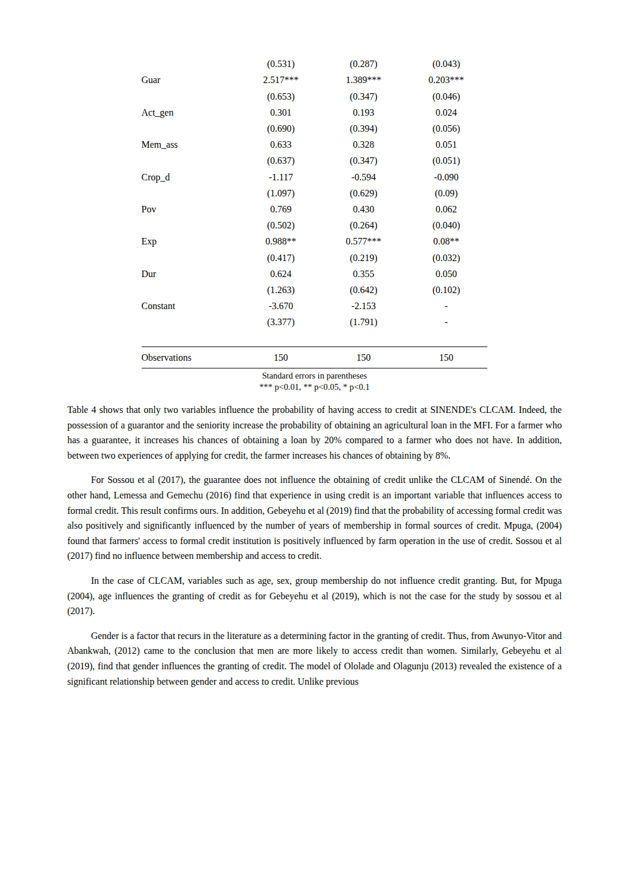| | (0.531) | (0.287) | (0.043) |
| Guar | 2.517*** | 1.389*** | 0.203*** |
| | (0.653) | (0.347) | (0.046) |
| Act_gen | 0.301 | 0.193 | 0.024 |
| | (0.690) | (0.394) | (0.056) |
| Mem_ass | 0.633 | 0.328 | 0.051 |
| | (0.637) | (0.347) | (0.051) |
| Crop_d | -1.117 | -0.594 | -0.090 |
| | (1.097) | (0.629) | (0.09) |
| Pov | 0.769 | 0.430 | 0.062 |
| | (0.502) | (0.264) | (0.040) |
| Exp | 0.988** | 0.577*** | 0.08** |
| | (0.417) | (0.219) | (0.032) |
| Dur | 0.624 | 0.355 | 0.050 |
| | (1.263) | (0.642) | (0.102) |
| Constant | -3.670 | -2.153 | - |
| | (3.377) | (1.791) | - |
| Observations | 150 | 150 | 150 |
Standard errors in parentheses
*** p<0.01, ** p<0.05, * p<0.1
Table 4 shows that only two variables influence the probability of having access to credit at SINENDE's CLCAM. Indeed, the possession of a guarantor and the seniority increase the probability of obtaining an agricultural loan in the MFI. For a farmer who has a guarantee, it increases his chances of obtaining a loan by 20% compared to a farmer who does not have. In addition, between two experiences of applying for credit, the farmer increases his chances of obtaining by 8%.
For Sossou et al (2017), the guarantee does not influence the obtaining of credit unlike the CLCAM of Sinendé. On the other hand, Lemessa and Gemechu (2016) find that experience in using credit is an important variable that influences access to formal credit. This result confirms ours. In addition, Gebeyehu et al (2019) find that the probability of accessing formal credit was also positively and significantly influenced by the number of years of membership in formal sources of credit. Mpuga, (2004) found that farmers' access to formal credit institution is positively influenced by farm operation in the use of credit. Sossou et al (2017) find no influence between membership and access to credit.
In the case of CLCAM, variables such as age, sex, group membership do not influence credit granting. But, for Mpuga (2004), age influences the granting of credit as for Gebeyehu et al (2019), which is not the case for the study by sossou et al (2017).
Gender is a factor that recurs in the literature as a determining factor in the granting of credit. Thus, from Awunyo-Vitor and Abankwah, (2012) came to the conclusion that men are more likely to access credit than women. Similarly, Gebeyehu et al (2019), find that gender influences the granting of credit. The model of Ololade and Olagunju (2013) revealed the existence of a significant relationship between gender and access to credit. Unlike previous